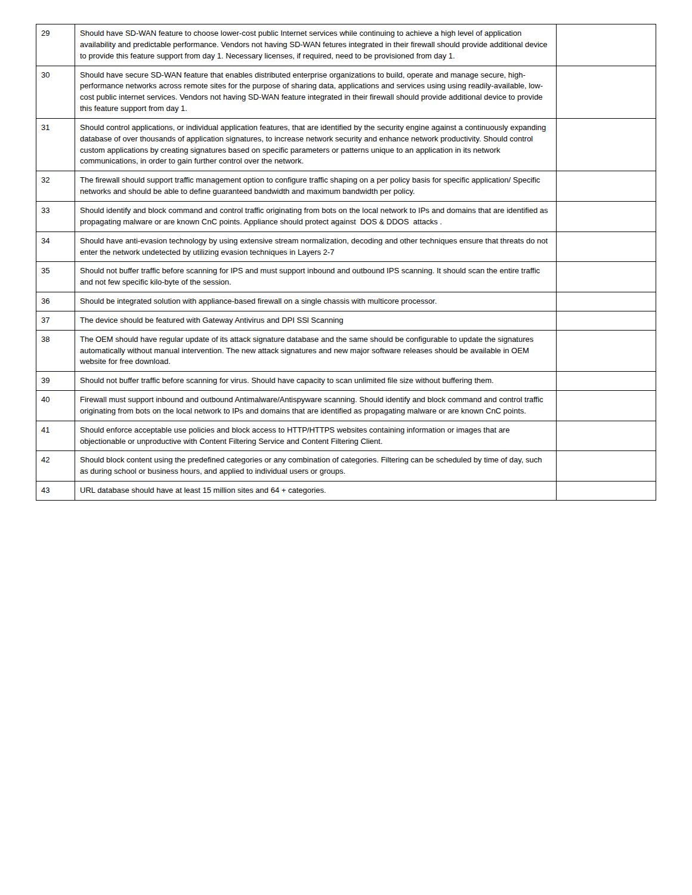| 29 | Should have SD-WAN feature to choose lower-cost public Internet services while continuing to achieve a high level of application availability and predictable performance. Vendors not having SD-WAN fetures integrated in their firewall should provide additional device to provide this feature support from day 1. Necessary licenses, if required, need to be provisioned from day 1. | |
| 30 | Should have secure SD-WAN feature that enables distributed enterprise organizations to build, operate and manage secure, high-performance networks across remote sites for the purpose of sharing data, applications and services using using readily-available, low-cost public internet services. Vendors not having SD-WAN feature integrated in their firewall should provide additional device to provide this feature support from day 1. | |
| 31 | Should control applications, or individual application features, that are identified by the security engine against a continuously expanding database of over thousands of application signatures, to increase network security and enhance network productivity. Should control custom applications by creating signatures based on specific parameters or patterns unique to an application in its network communications, in order to gain further control over the network. | |
| 32 | The firewall should support traffic management option to configure traffic shaping on a per policy basis for specific application/ Specific networks and should be able to define guaranteed bandwidth and maximum bandwidth per policy. | |
| 33 | Should identify and block command and control traffic originating from bots on the local network to IPs and domains that are identified as propagating malware or are known CnC points. Appliance should protect against DOS & DDOS attacks . | |
| 34 | Should have anti-evasion technology by using extensive stream normalization, decoding and other techniques ensure that threats do not enter the network undetected by utilizing evasion techniques in Layers 2-7 | |
| 35 | Should not buffer traffic before scanning for IPS and must support inbound and outbound IPS scanning. It should scan the entire traffic and not few specific kilo-byte of the session. | |
| 36 | Should be integrated solution with appliance-based firewall on a single chassis with multicore processor. | |
| 37 | The device should be featured with Gateway Antivirus and DPI SSl Scanning | |
| 38 | The OEM should have regular update of its attack signature database and the same should be configurable to update the signatures automatically without manual intervention. The new attack signatures and new major software releases should be available in OEM website for free download. | |
| 39 | Should not buffer traffic before scanning for virus. Should have capacity to scan unlimited file size without buffering them. | |
| 40 | Firewall must support inbound and outbound Antimalware/Antispyware scanning. Should identify and block command and control traffic originating from bots on the local network to IPs and domains that are identified as propagating malware or are known CnC points. | |
| 41 | Should enforce acceptable use policies and block access to HTTP/HTTPS websites containing information or images that are objectionable or unproductive with Content Filtering Service and Content Filtering Client. | |
| 42 | Should block content using the predefined categories or any combination of categories. Filtering can be scheduled by time of day, such as during school or business hours, and applied to individual users or groups. | |
| 43 | URL database should have at least 15 million sites and 64 + categories. | |